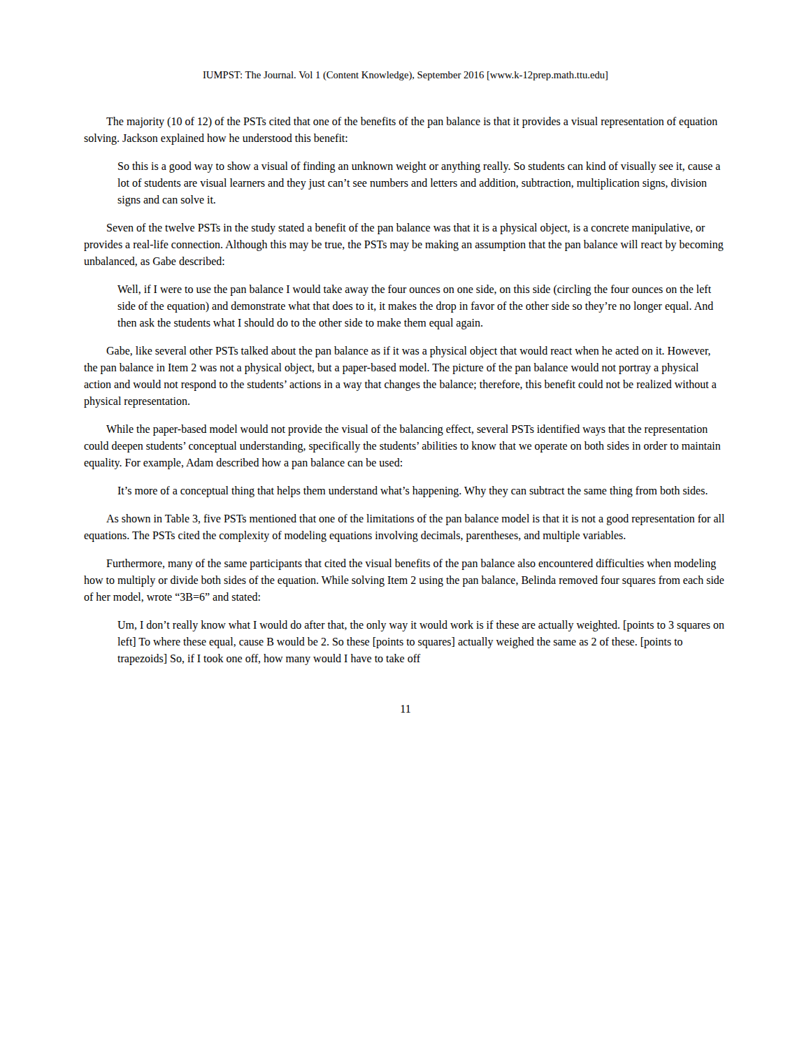IUMPST: The Journal. Vol 1 (Content Knowledge), September 2016 [www.k-12prep.math.ttu.edu]
The majority (10 of 12) of the PSTs cited that one of the benefits of the pan balance is that it provides a visual representation of equation solving. Jackson explained how he understood this benefit:
So this is a good way to show a visual of finding an unknown weight or anything really. So students can kind of visually see it, cause a lot of students are visual learners and they just can’t see numbers and letters and addition, subtraction, multiplication signs, division signs and can solve it.
Seven of the twelve PSTs in the study stated a benefit of the pan balance was that it is a physical object, is a concrete manipulative, or provides a real-life connection. Although this may be true, the PSTs may be making an assumption that the pan balance will react by becoming unbalanced, as Gabe described:
Well, if I were to use the pan balance I would take away the four ounces on one side, on this side (circling the four ounces on the left side of the equation) and demonstrate what that does to it, it makes the drop in favor of the other side so they’re no longer equal. And then ask the students what I should do to the other side to make them equal again.
Gabe, like several other PSTs talked about the pan balance as if it was a physical object that would react when he acted on it. However, the pan balance in Item 2 was not a physical object, but a paper-based model. The picture of the pan balance would not portray a physical action and would not respond to the students’ actions in a way that changes the balance; therefore, this benefit could not be realized without a physical representation.
While the paper-based model would not provide the visual of the balancing effect, several PSTs identified ways that the representation could deepen students’ conceptual understanding, specifically the students’ abilities to know that we operate on both sides in order to maintain equality. For example, Adam described how a pan balance can be used:
It’s more of a conceptual thing that helps them understand what’s happening. Why they can subtract the same thing from both sides.
As shown in Table 3, five PSTs mentioned that one of the limitations of the pan balance model is that it is not a good representation for all equations. The PSTs cited the complexity of modeling equations involving decimals, parentheses, and multiple variables.
Furthermore, many of the same participants that cited the visual benefits of the pan balance also encountered difficulties when modeling how to multiply or divide both sides of the equation. While solving Item 2 using the pan balance, Belinda removed four squares from each side of her model, wrote “3B=6” and stated:
Um, I don’t really know what I would do after that, the only way it would work is if these are actually weighted. [points to 3 squares on left] To where these equal, cause B would be 2. So these [points to squares] actually weighed the same as 2 of these. [points to trapezoids] So, if I took one off, how many would I have to take off
11